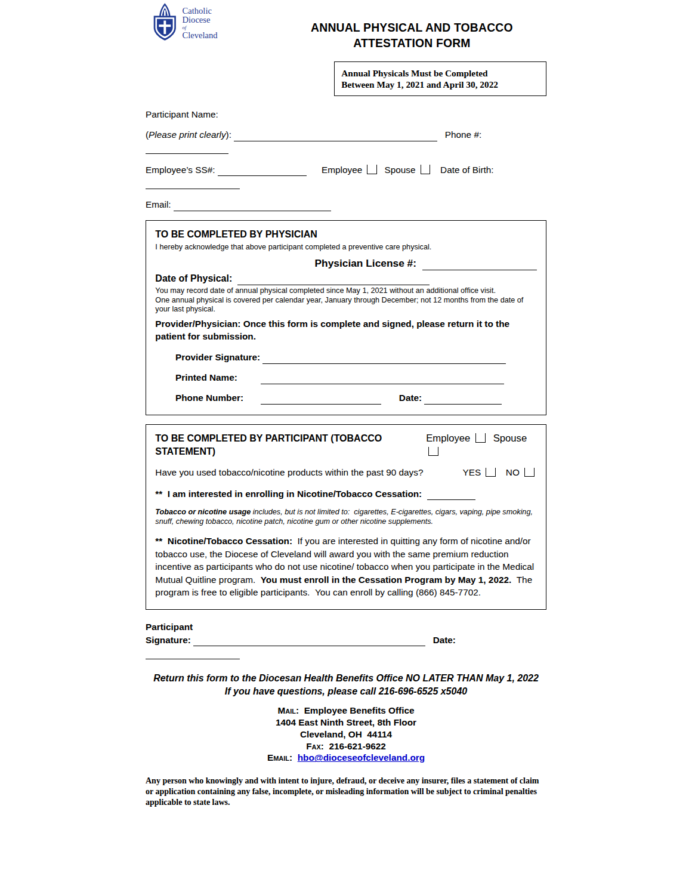Catholic Diocese of Cleveland
ANNUAL PHYSICAL AND TOBACCO ATTESTATION FORM
Annual Physicals Must be Completed
Between May 1, 2021 and April 30, 2022
Participant Name:
(Please print clearly): Phone #:
Employee’s SS#: Employee Spouse Date of Birth:
Email:
TO BE COMPLETED BY PHYSICIAN
I hereby acknowledge that above participant completed a preventive care physical.
Physician License #:
Date of Physical:
You may record date of annual physical completed since May 1, 2021 without an additional office visit.
One annual physical is covered per calendar year, January through December; not 12 months from the date of your last physical.
Provider/Physician: Once this form is complete and signed, please return it to the patient for submission.
Provider Signature:
Printed Name:
Phone Number: Date:
TO BE COMPLETED BY PARTICIPANT (TOBACCO STATEMENT)
Employee Spouse
Have you used tobacco/nicotine products within the past 90 days?
YES NO
** I am interested in enrolling in Nicotine/Tobacco Cessation:
Tobacco or nicotine usage includes, but is not limited to: cigarettes, E-cigarettes, cigars, vaping, pipe smoking, snuff, chewing tobacco, nicotine patch, nicotine gum or other nicotine supplements.
** Nicotine/Tobacco Cessation: If you are interested in quitting any form of nicotine and/or tobacco use, the Diocese of Cleveland will award you with the same premium reduction incentive as participants who do not use nicotine/ tobacco when you participate in the Medical Mutual Quitline program. You must enroll in the Cessation Program by May 1, 2022. The program is free to eligible participants. You can enroll by calling (866) 845-7702.
Participant
Signature: Date:
Return this form to the Diocesan Health Benefits Office NO LATER THAN May 1, 2022
If you have questions, please call 216-696-6525 x5040
Mail: Employee Benefits Office
1404 East Ninth Street, 8th Floor
Cleveland, OH 44114
Fax: 216-621-9622
Email: hbo@dioceseofcleveland.org
Any person who knowingly and with intent to injure, defraud, or deceive any insurer, files a statement of claim or application containing any false, incomplete, or misleading information will be subject to criminal penalties applicable to state laws.